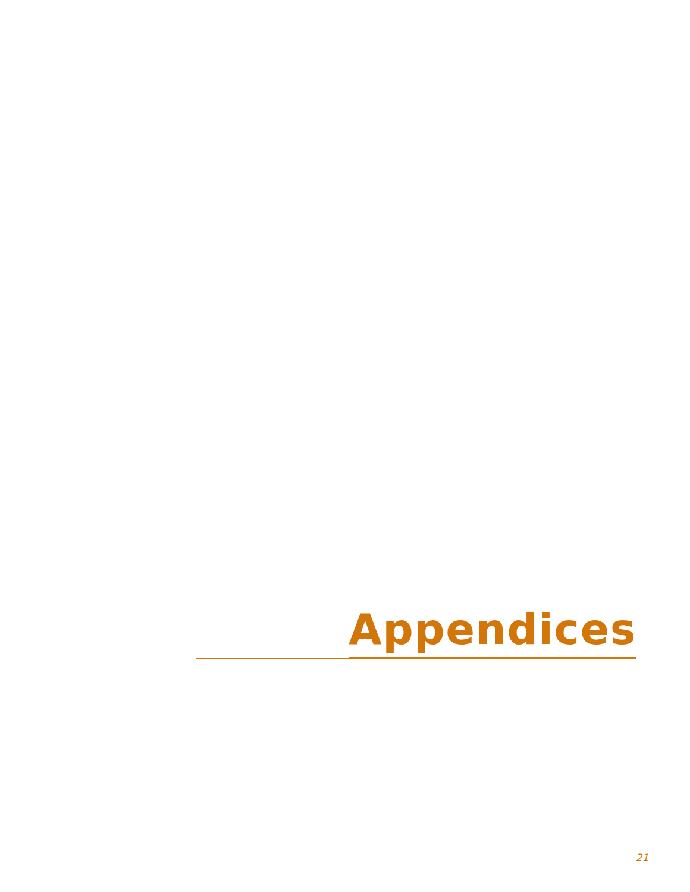Appendices
21